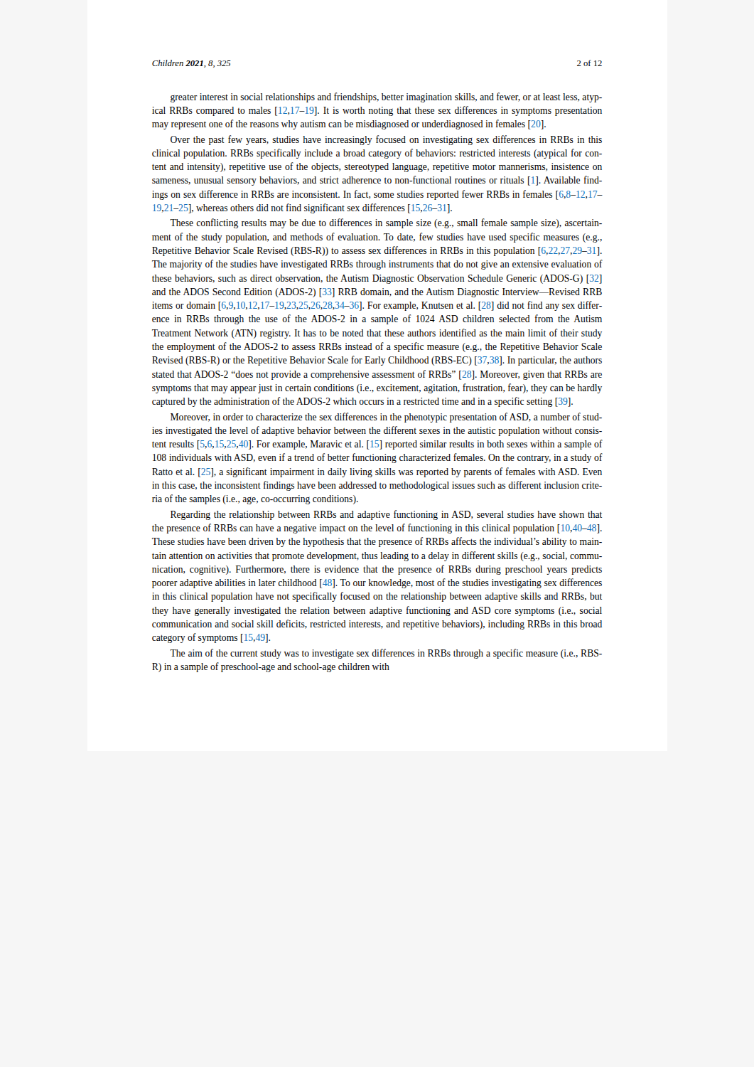Children 2021, 8, 325
2 of 12
greater interest in social relationships and friendships, better imagination skills, and fewer, or at least less, atypical RRBs compared to males [12,17–19]. It is worth noting that these sex differences in symptoms presentation may represent one of the reasons why autism can be misdiagnosed or underdiagnosed in females [20].
Over the past few years, studies have increasingly focused on investigating sex differences in RRBs in this clinical population. RRBs specifically include a broad category of behaviors: restricted interests (atypical for content and intensity), repetitive use of the objects, stereotyped language, repetitive motor mannerisms, insistence on sameness, unusual sensory behaviors, and strict adherence to non-functional routines or rituals [1]. Available findings on sex difference in RRBs are inconsistent. In fact, some studies reported fewer RRBs in females [6,8–12,17–19,21–25], whereas others did not find significant sex differences [15,26–31].
These conflicting results may be due to differences in sample size (e.g., small female sample size), ascertainment of the study population, and methods of evaluation. To date, few studies have used specific measures (e.g., Repetitive Behavior Scale Revised (RBS-R)) to assess sex differences in RRBs in this population [6,22,27,29–31]. The majority of the studies have investigated RRBs through instruments that do not give an extensive evaluation of these behaviors, such as direct observation, the Autism Diagnostic Observation Schedule Generic (ADOS-G) [32] and the ADOS Second Edition (ADOS-2) [33] RRB domain, and the Autism Diagnostic Interview—Revised RRB items or domain [6,9,10,12,17–19,23,25,26,28,34–36]. For example, Knutsen et al. [28] did not find any sex difference in RRBs through the use of the ADOS-2 in a sample of 1024 ASD children selected from the Autism Treatment Network (ATN) registry. It has to be noted that these authors identified as the main limit of their study the employment of the ADOS-2 to assess RRBs instead of a specific measure (e.g., the Repetitive Behavior Scale Revised (RBS-R) or the Repetitive Behavior Scale for Early Childhood (RBS-EC) [37,38]. In particular, the authors stated that ADOS-2 “does not provide a comprehensive assessment of RRBs” [28]. Moreover, given that RRBs are symptoms that may appear just in certain conditions (i.e., excitement, agitation, frustration, fear), they can be hardly captured by the administration of the ADOS-2 which occurs in a restricted time and in a specific setting [39].
Moreover, in order to characterize the sex differences in the phenotypic presentation of ASD, a number of studies investigated the level of adaptive behavior between the different sexes in the autistic population without consistent results [5,6,15,25,40]. For example, Maravic et al. [15] reported similar results in both sexes within a sample of 108 individuals with ASD, even if a trend of better functioning characterized females. On the contrary, in a study of Ratto et al. [25], a significant impairment in daily living skills was reported by parents of females with ASD. Even in this case, the inconsistent findings have been addressed to methodological issues such as different inclusion criteria of the samples (i.e., age, co-occurring conditions).
Regarding the relationship between RRBs and adaptive functioning in ASD, several studies have shown that the presence of RRBs can have a negative impact on the level of functioning in this clinical population [10,40–48]. These studies have been driven by the hypothesis that the presence of RRBs affects the individual’s ability to maintain attention on activities that promote development, thus leading to a delay in different skills (e.g., social, communication, cognitive). Furthermore, there is evidence that the presence of RRBs during preschool years predicts poorer adaptive abilities in later childhood [48]. To our knowledge, most of the studies investigating sex differences in this clinical population have not specifically focused on the relationship between adaptive skills and RRBs, but they have generally investigated the relation between adaptive functioning and ASD core symptoms (i.e., social communication and social skill deficits, restricted interests, and repetitive behaviors), including RRBs in this broad category of symptoms [15,49].
The aim of the current study was to investigate sex differences in RRBs through a specific measure (i.e., RBS-R) in a sample of preschool-age and school-age children with